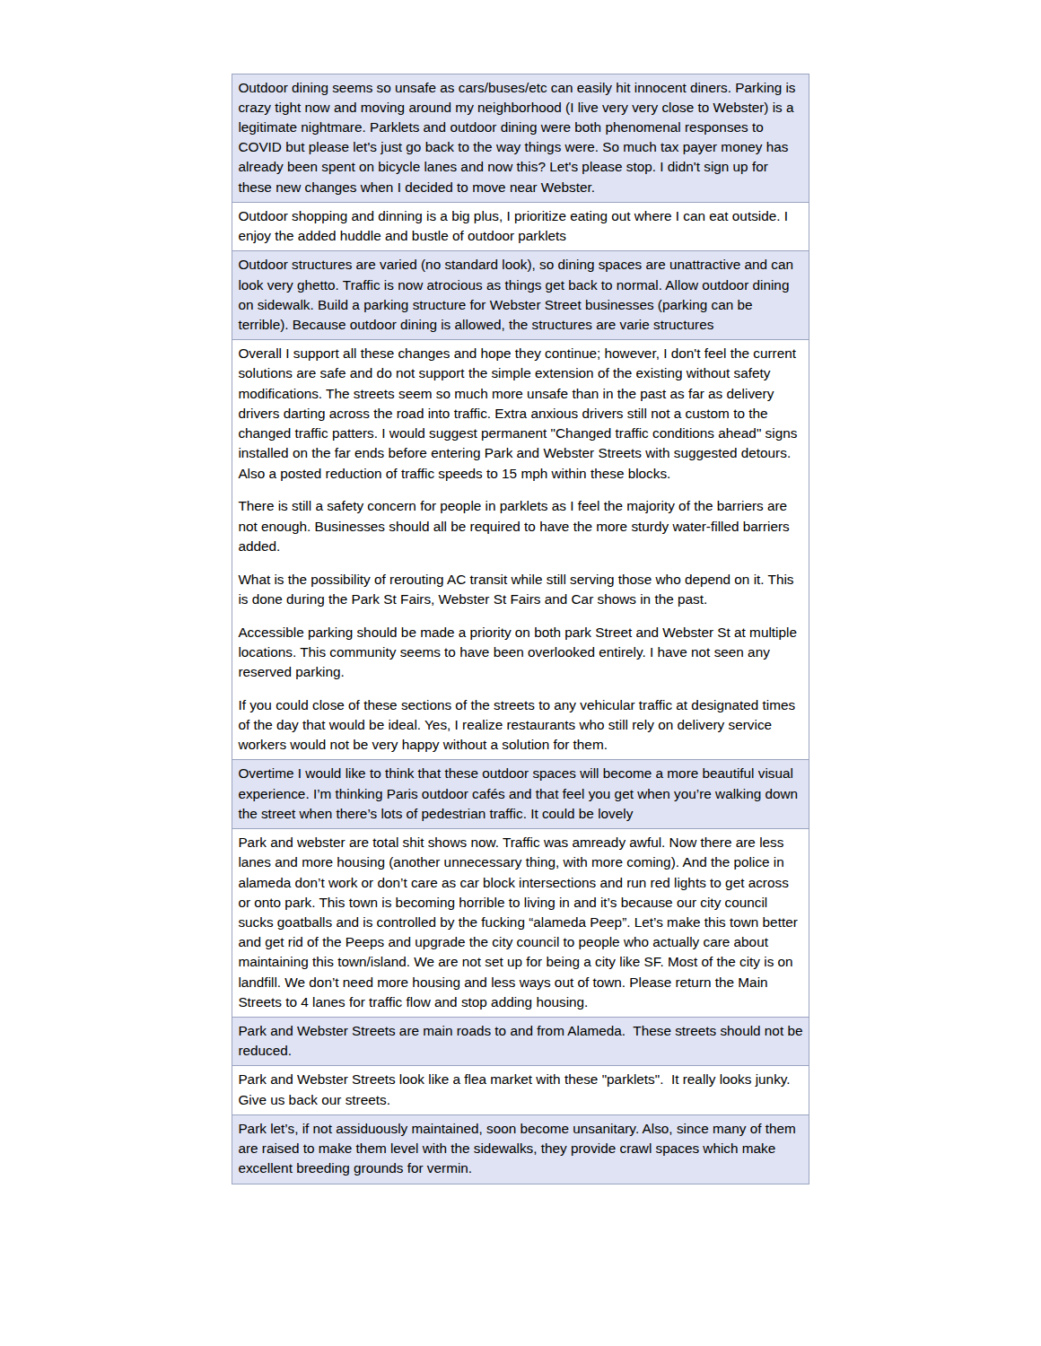| Outdoor dining seems so unsafe as cars/buses/etc can easily hit innocent diners. Parking is crazy tight now and moving around my neighborhood (I live very very close to Webster) is a legitimate nightmare. Parklets and outdoor dining were both phenomenal responses to COVID but please let's just go back to the way things were. So much tax payer money has already been spent on bicycle lanes and now this? Let's please stop. I didn't sign up for these new changes when I decided to move near Webster. |
| Outdoor shopping and dinning is a big plus, I prioritize eating out where I can eat outside. I enjoy the added huddle and bustle of outdoor parklets |
| Outdoor structures are varied (no standard look), so dining spaces are unattractive and can look very ghetto. Traffic is now atrocious as things get back to normal. Allow outdoor dining on sidewalk. Build a parking structure for Webster Street businesses (parking can be terrible). Because outdoor dining is allowed, the structures are varie structures |
| Overall I support all these changes and hope they continue; however, I don't feel the current solutions are safe and do not support the simple extension of the existing without safety modifications. The streets seem so much more unsafe than in the past as far as delivery drivers darting across the road into traffic. Extra anxious drivers still not a custom to the changed traffic patters. I would suggest permanent "Changed traffic conditions ahead" signs installed on the far ends before entering Park and Webster Streets with suggested detours. Also a posted reduction of traffic speeds to 15 mph within these blocks. There is still a safety concern for people in parklets as I feel the majority of the barriers are not enough. Businesses should all be required to have the more sturdy water-filled barriers added. What is the possibility of rerouting AC transit while still serving those who depend on it. This is done during the Park St Fairs, Webster St Fairs and Car shows in the past. Accessible parking should be made a priority on both park Street and Webster St at multiple locations. This community seems to have been overlooked entirely. I have not seen any reserved parking. If you could close of these sections of the streets to any vehicular traffic at designated times of the day that would be ideal. Yes, I realize restaurants who still rely on delivery service workers would not be very happy without a solution for them. |
| Overtime I would like to think that these outdoor spaces will become a more beautiful visual experience. I’m thinking Paris outdoor cafés and that feel you get when you’re walking down the street when there’s lots of pedestrian traffic. It could be lovely |
| Park and webster are total shit shows now. Traffic was amready awful. Now there are less lanes and more housing (another unnecessary thing, with more coming). And the police in alameda don’t work or don’t care as car block intersections and run red lights to get across or onto park. This town is becoming horrible to living in and it’s because our city council sucks goatballs and is controlled by the fucking “alameda Peep”. Let’s make this town better and get rid of the Peeps and upgrade the city council to people who actually care about maintaining this town/island. We are not set up for being a city like SF. Most of the city is on landfill. We don’t need more housing and less ways out of town. Please return the Main Streets to 4 lanes for traffic flow and stop adding housing. |
| Park and Webster Streets are main roads to and from Alameda. These streets should not be reduced. |
| Park and Webster Streets look like a flea market with these "parklets". It really looks junky. Give us back our streets. |
| Park let’s, if not assiduously maintained, soon become unsanitary. Also, since many of them are raised to make them level with the sidewalks, they provide crawl spaces which make excellent breeding grounds for vermin. |